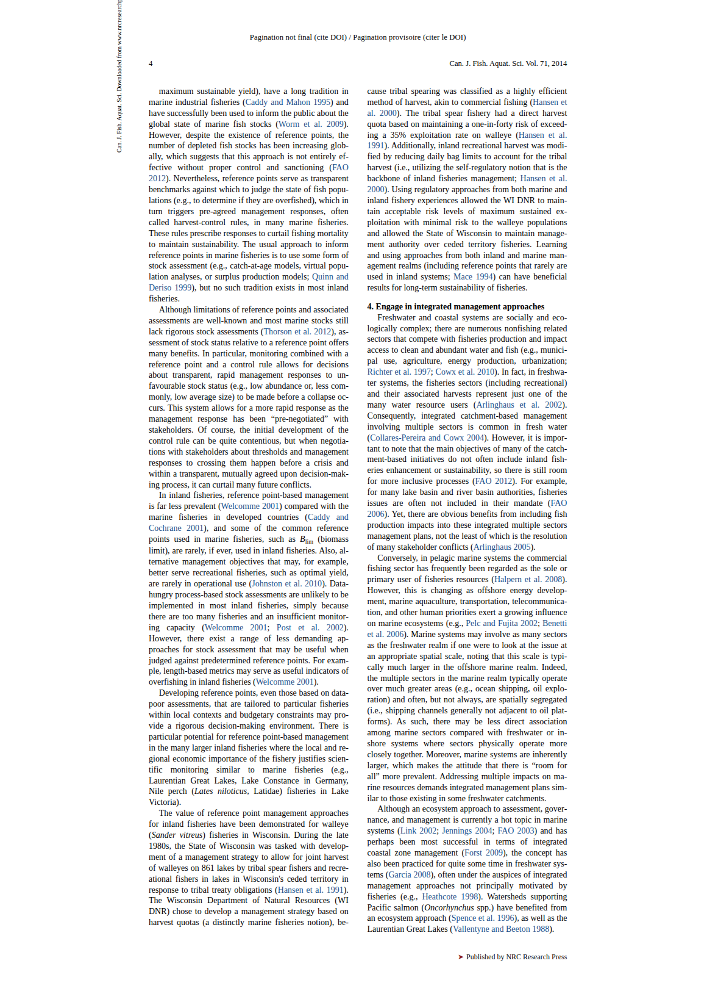Can. J. Fish. Aquat. Sci. Downloaded from www.nrcresearchpress.com by University of Washington on 09/04/14 For personal use only.
Pagination not final (cite DOI) / Pagination provisoire (citer le DOI)
4 Can. J. Fish. Aquat. Sci. Vol. 71, 2014
maximum sustainable yield), have a long tradition in marine industrial fisheries (Caddy and Mahon 1995) and have successfully been used to inform the public about the global state of marine fish stocks (Worm et al. 2009). However, despite the existence of reference points, the number of depleted fish stocks has been increasing globally, which suggests that this approach is not entirely effective without proper control and sanctioning (FAO 2012). Nevertheless, reference points serve as transparent benchmarks against which to judge the state of fish populations (e.g., to determine if they are overfished), which in turn triggers pre-agreed management responses, often called harvest-control rules, in many marine fisheries. These rules prescribe responses to curtail fishing mortality to maintain sustainability. The usual approach to inform reference points in marine fisheries is to use some form of stock assessment (e.g., catch-at-age models, virtual population analyses, or surplus production models; Quinn and Deriso 1999), but no such tradition exists in most inland fisheries.
Although limitations of reference points and associated assessments are well-known and most marine stocks still lack rigorous stock assessments (Thorson et al. 2012), assessment of stock status relative to a reference point offers many benefits. In particular, monitoring combined with a reference point and a control rule allows for decisions about transparent, rapid management responses to unfavourable stock status (e.g., low abundance or, less commonly, low average size) to be made before a collapse occurs. This system allows for a more rapid response as the management response has been “pre-negotiated” with stakeholders. Of course, the initial development of the control rule can be quite contentious, but when negotiations with stakeholders about thresholds and management responses to crossing them happen before a crisis and within a transparent, mutually agreed upon decision-making process, it can curtail many future conflicts.
In inland fisheries, reference point-based management is far less prevalent (Welcomme 2001) compared with the marine fisheries in developed countries (Caddy and Cochrane 2001), and some of the common reference points used in marine fisheries, such as Blim (biomass limit), are rarely, if ever, used in inland fisheries. Also, alternative management objectives that may, for example, better serve recreational fisheries, such as optimal yield, are rarely in operational use (Johnston et al. 2010). Data-hungry process-based stock assessments are unlikely to be implemented in most inland fisheries, simply because there are too many fisheries and an insufficient monitoring capacity (Welcomme 2001; Post et al. 2002). However, there exist a range of less demanding approaches for stock assessment that may be useful when judged against predetermined reference points. For example, length-based metrics may serve as useful indicators of overfishing in inland fisheries (Welcomme 2001).
Developing reference points, even those based on data-poor assessments, that are tailored to particular fisheries within local contexts and budgetary constraints may provide a rigorous decision-making environment. There is particular potential for reference point-based management in the many larger inland fisheries where the local and regional economic importance of the fishery justifies scientific monitoring similar to marine fisheries (e.g., Laurentian Great Lakes, Lake Constance in Germany, Nile perch (Lates niloticus, Latidae) fisheries in Lake Victoria).
The value of reference point management approaches for inland fisheries have been demonstrated for walleye (Sander vitreus) fisheries in Wisconsin. During the late 1980s, the State of Wisconsin was tasked with development of a management strategy to allow for joint harvest of walleyes on 861 lakes by tribal spear fishers and recreational fishers in lakes in Wisconsin's ceded territory in response to tribal treaty obligations (Hansen et al. 1991). The Wisconsin Department of Natural Resources (WI DNR) chose to develop a management strategy based on harvest quotas (a distinctly marine fisheries notion), because tribal spearing was classified as a highly efficient method of harvest, akin to commercial fishing (Hansen et al. 2000). The tribal spear fishery had a direct harvest quota based on maintaining a one-in-forty risk of exceeding a 35% exploitation rate on walleye (Hansen et al. 1991). Additionally, inland recreational harvest was modified by reducing daily bag limits to account for the tribal harvest (i.e., utilizing the self-regulatory notion that is the backbone of inland fisheries management; Hansen et al. 2000). Using regulatory approaches from both marine and inland fishery experiences allowed the WI DNR to maintain acceptable risk levels of maximum sustained exploitation with minimal risk to the walleye populations and allowed the State of Wisconsin to maintain management authority over ceded territory fisheries. Learning and using approaches from both inland and marine management realms (including reference points that rarely are used in inland systems; Mace 1994) can have beneficial results for long-term sustainability of fisheries.
4. Engage in integrated management approaches
Freshwater and coastal systems are socially and ecologically complex; there are numerous nonfishing related sectors that compete with fisheries production and impact access to clean and abundant water and fish (e.g., municipal use, agriculture, energy production, urbanization; Richter et al. 1997; Cowx et al. 2010). In fact, in freshwater systems, the fisheries sectors (including recreational) and their associated harvests represent just one of the many water resource users (Arlinghaus et al. 2002). Consequently, integrated catchment-based management involving multiple sectors is common in fresh water (Collares-Pereira and Cowx 2004). However, it is important to note that the main objectives of many of the catchment-based initiatives do not often include inland fisheries enhancement or sustainability, so there is still room for more inclusive processes (FAO 2012). For example, for many lake basin and river basin authorities, fisheries issues are often not included in their mandate (FAO 2006). Yet, there are obvious benefits from including fish production impacts into these integrated multiple sectors management plans, not the least of which is the resolution of many stakeholder conflicts (Arlinghaus 2005).
Conversely, in pelagic marine systems the commercial fishing sector has frequently been regarded as the sole or primary user of fisheries resources (Halpern et al. 2008). However, this is changing as offshore energy development, marine aquaculture, transportation, telecommunication, and other human priorities exert a growing influence on marine ecosystems (e.g., Pelc and Fujita 2002; Benetti et al. 2006). Marine systems may involve as many sectors as the freshwater realm if one were to look at the issue at an appropriate spatial scale, noting that this scale is typically much larger in the offshore marine realm. Indeed, the multiple sectors in the marine realm typically operate over much greater areas (e.g., ocean shipping, oil exploration) and often, but not always, are spatially segregated (i.e., shipping channels generally not adjacent to oil platforms). As such, there may be less direct association among marine sectors compared with freshwater or inshore systems where sectors physically operate more closely together. Moreover, marine systems are inherently larger, which makes the attitude that there is “room for all” more prevalent. Addressing multiple impacts on marine resources demands integrated management plans similar to those existing in some freshwater catchments.
Although an ecosystem approach to assessment, governance, and management is currently a hot topic in marine systems (Link 2002; Jennings 2004; FAO 2003) and has perhaps been most successful in terms of integrated coastal zone management (Forst 2009), the concept has also been practiced for quite some time in freshwater systems (Garcia 2008), often under the auspices of integrated management approaches not principally motivated by fisheries (e.g., Heathcote 1998). Watersheds supporting Pacific salmon (Oncorhynchus spp.) have benefited from an ecosystem approach (Spence et al. 1996), as well as the Laurentian Great Lakes (Vallentyne and Beeton 1988).
➤Published by NRC Research Press